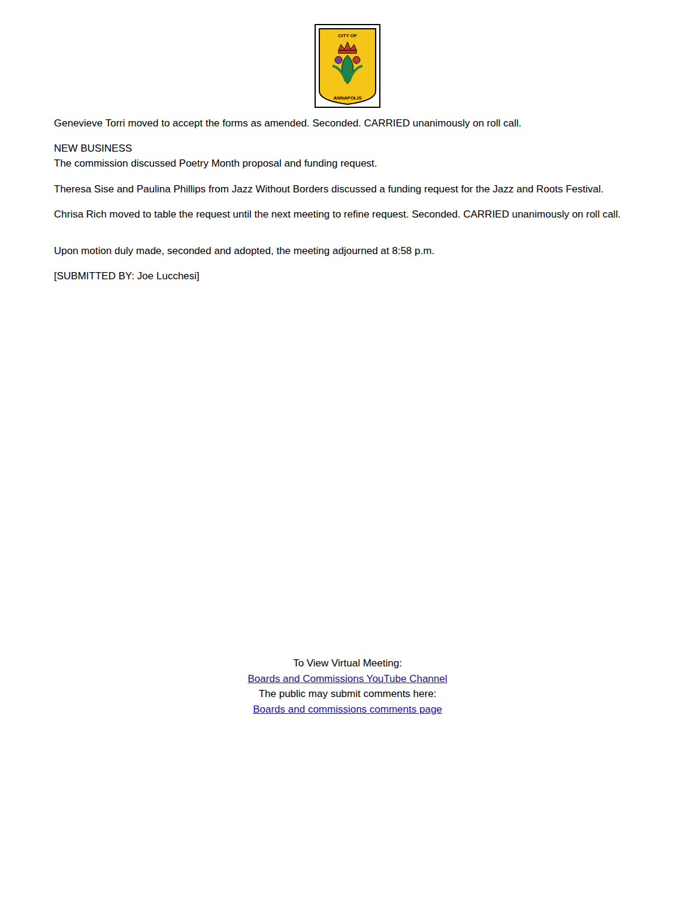CITY OF ANNAPOLIS
Genevieve Torri moved to accept the forms as amended. Seconded. CARRIED unanimously on roll call.
NEW BUSINESS
The commission discussed Poetry Month proposal and funding request.
Theresa Sise and Paulina Phillips from Jazz Without Borders discussed a funding request for the Jazz and Roots Festival.
Chrisa Rich moved to table the request until the next meeting to refine request. Seconded. CARRIED unanimously on roll call.
Upon motion duly made, seconded and adopted, the meeting adjourned at 8:58 p.m.
[SUBMITTED BY: Joe Lucchesi]
To View Virtual Meeting:
Boards and Commissions YouTube Channel
The public may submit comments here:
Boards and commissions comments page